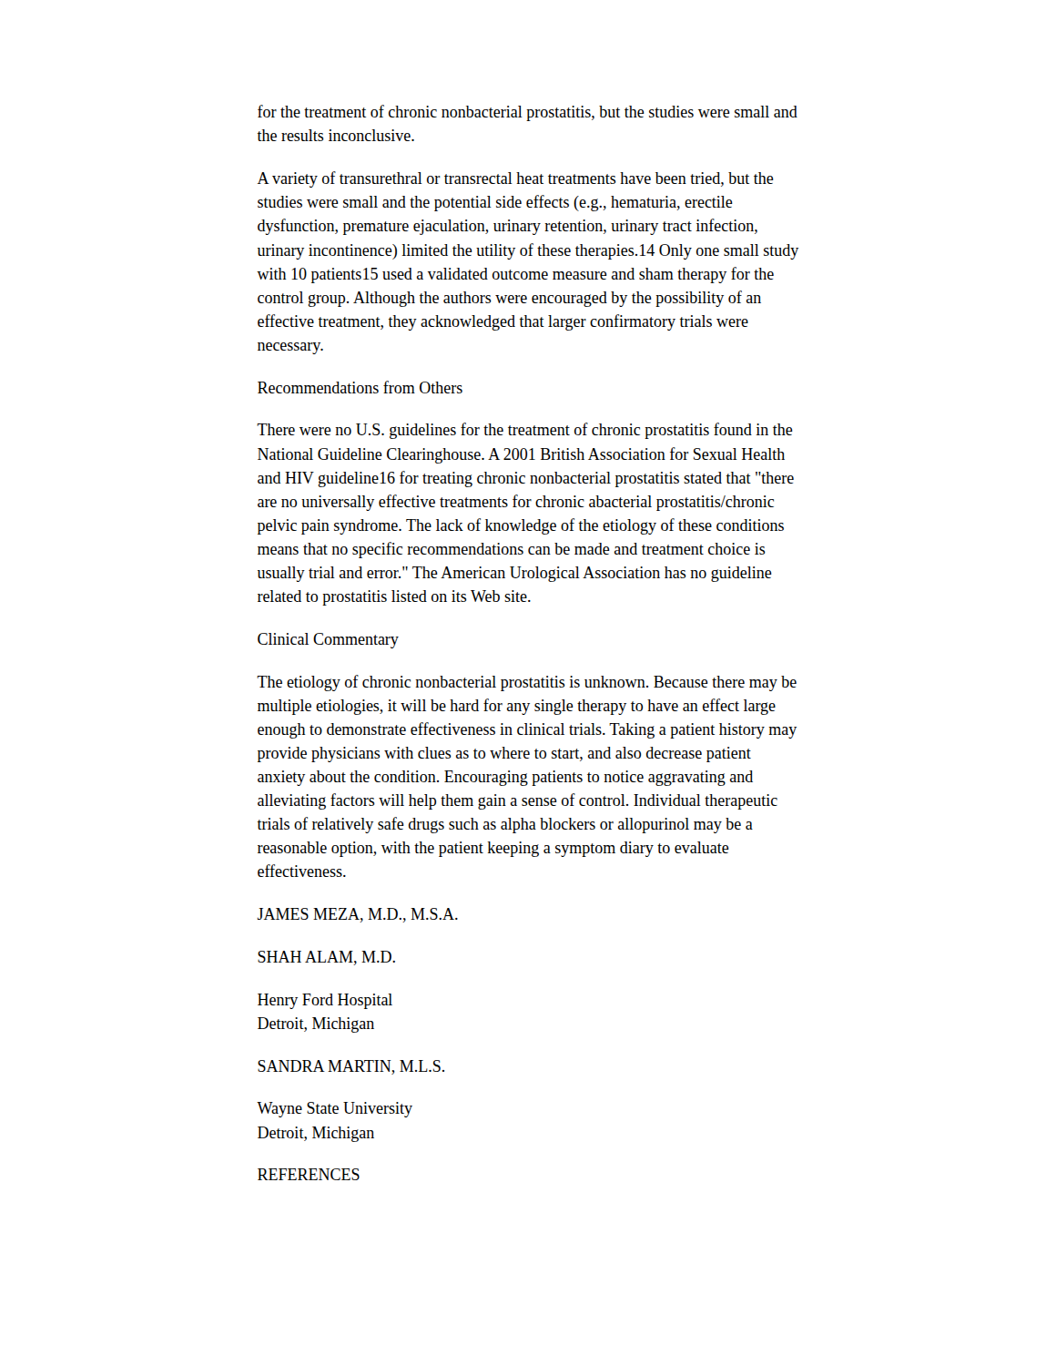for the treatment of chronic nonbacterial prostatitis, but the studies were small and the results inconclusive.
A variety of transurethral or transrectal heat treatments have been tried, but the studies were small and the potential side effects (e.g., hematuria, erectile dysfunction, premature ejaculation, urinary retention, urinary tract infection, urinary incontinence) limited the utility of these therapies.14 Only one small study with 10 patients15 used a validated outcome measure and sham therapy for the control group. Although the authors were encouraged by the possibility of an effective treatment, they acknowledged that larger confirmatory trials were necessary.
Recommendations from Others
There were no U.S. guidelines for the treatment of chronic prostatitis found in the National Guideline Clearinghouse. A 2001 British Association for Sexual Health and HIV guideline16 for treating chronic nonbacterial prostatitis stated that "there are no universally effective treatments for chronic abacterial prostatitis/chronic pelvic pain syndrome. The lack of knowledge of the etiology of these conditions means that no specific recommendations can be made and treatment choice is usually trial and error." The American Urological Association has no guideline related to prostatitis listed on its Web site.
Clinical Commentary
The etiology of chronic nonbacterial prostatitis is unknown. Because there may be multiple etiologies, it will be hard for any single therapy to have an effect large enough to demonstrate effectiveness in clinical trials. Taking a patient history may provide physicians with clues as to where to start, and also decrease patient anxiety about the condition. Encouraging patients to notice aggravating and alleviating factors will help them gain a sense of control. Individual therapeutic trials of relatively safe drugs such as alpha blockers or allopurinol may be a reasonable option, with the patient keeping a symptom diary to evaluate effectiveness.
JAMES MEZA, M.D., M.S.A.
SHAH ALAM, M.D.
Henry Ford Hospital
Detroit, Michigan
SANDRA MARTIN, M.L.S.
Wayne State University
Detroit, Michigan
REFERENCES